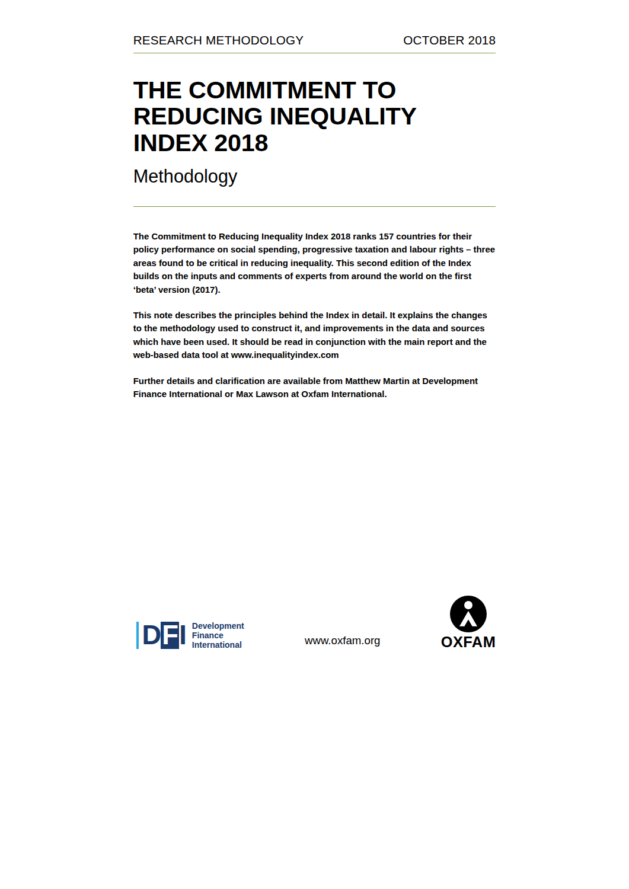RESEARCH METHODOLOGY OCTOBER 2018
THE COMMITMENT TO REDUCING INEQUALITY INDEX 2018
Methodology
The Commitment to Reducing Inequality Index 2018 ranks 157 countries for their policy performance on social spending, progressive taxation and labour rights – three areas found to be critical in reducing inequality. This second edition of the Index builds on the inputs and comments of experts from around the world on the first ‘beta’ version (2017).
This note describes the principles behind the Index in detail. It explains the changes to the methodology used to construct it, and improvements in the data and sources which have been used. It should be read in conjunction with the main report and the web-based data tool at www.inequalityindex.com
Further details and clarification are available from Matthew Martin at Development Finance International or Max Lawson at Oxfam International.
DFI Development
Finance
International
www.oxfam.org
OXFAM